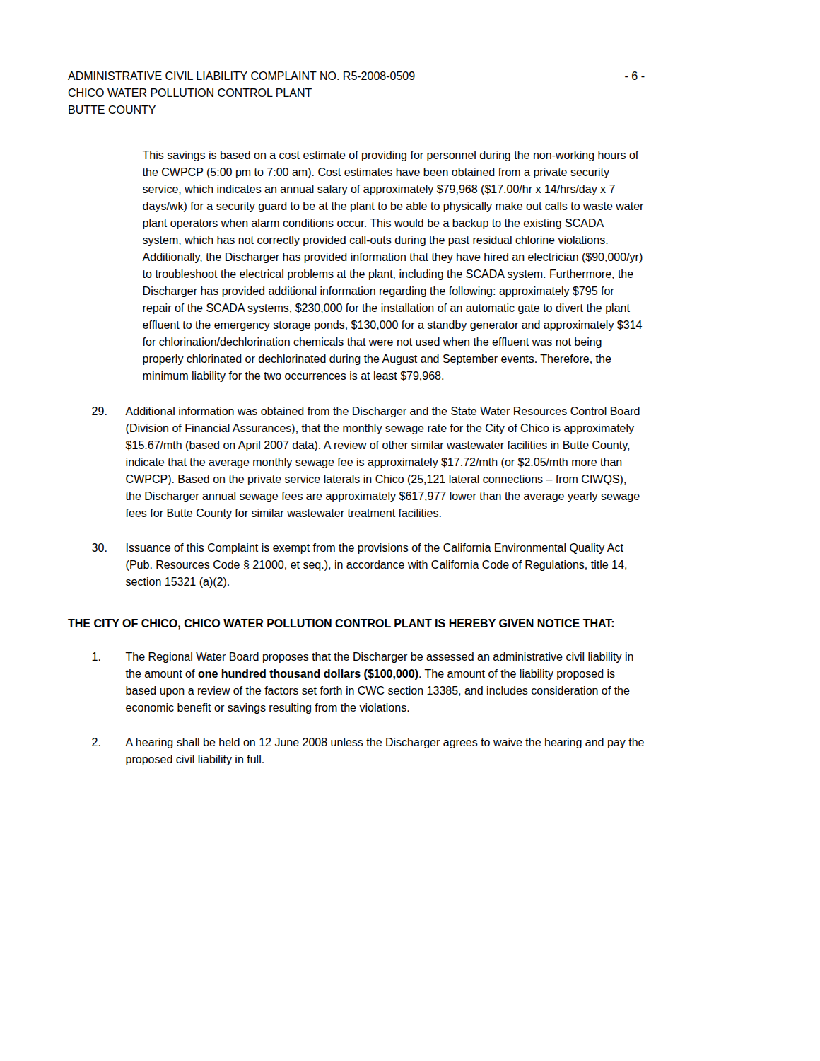Administrative Civil Liability Complaint No. R5-2008-0509 - 6 -
Chico Water Pollution Control Plant
Butte County
This savings is based on a cost estimate of providing for personnel during the non-working hours of the CWPCP (5:00 pm to 7:00 am). Cost estimates have been obtained from a private security service, which indicates an annual salary of approximately $79,968 ($17.00/hr x 14/hrs/day x 7 days/wk) for a security guard to be at the plant to be able to physically make out calls to waste water plant operators when alarm conditions occur. This would be a backup to the existing SCADA system, which has not correctly provided call-outs during the past residual chlorine violations. Additionally, the Discharger has provided information that they have hired an electrician ($90,000/yr) to troubleshoot the electrical problems at the plant, including the SCADA system. Furthermore, the Discharger has provided additional information regarding the following: approximately $795 for repair of the SCADA systems, $230,000 for the installation of an automatic gate to divert the plant effluent to the emergency storage ponds, $130,000 for a standby generator and approximately $314 for chlorination/dechlorination chemicals that were not used when the effluent was not being properly chlorinated or dechlorinated during the August and September events. Therefore, the minimum liability for the two occurrences is at least $79,968.
Additional information was obtained from the Discharger and the State Water Resources Control Board (Division of Financial Assurances), that the monthly sewage rate for the City of Chico is approximately $15.67/mth (based on April 2007 data). A review of other similar wastewater facilities in Butte County, indicate that the average monthly sewage fee is approximately $17.72/mth (or $2.05/mth more than CWPCP). Based on the private service laterals in Chico (25,121 lateral connections – from CIWQS), the Discharger annual sewage fees are approximately $617,977 lower than the average yearly sewage fees for Butte County for similar wastewater treatment facilities.
Issuance of this Complaint is exempt from the provisions of the California Environmental Quality Act (Pub. Resources Code § 21000, et seq.), in accordance with California Code of Regulations, title 14, section 15321 (a)(2).
The City of Chico, Chico Water Pollution Control Plant is hereby given notice that:
The Regional Water Board proposes that the Discharger be assessed an administrative civil liability in the amount of one hundred thousand dollars ($100,000). The amount of the liability proposed is based upon a review of the factors set forth in CWC section 13385, and includes consideration of the economic benefit or savings resulting from the violations.
A hearing shall be held on 12 June 2008 unless the Discharger agrees to waive the hearing and pay the proposed civil liability in full.